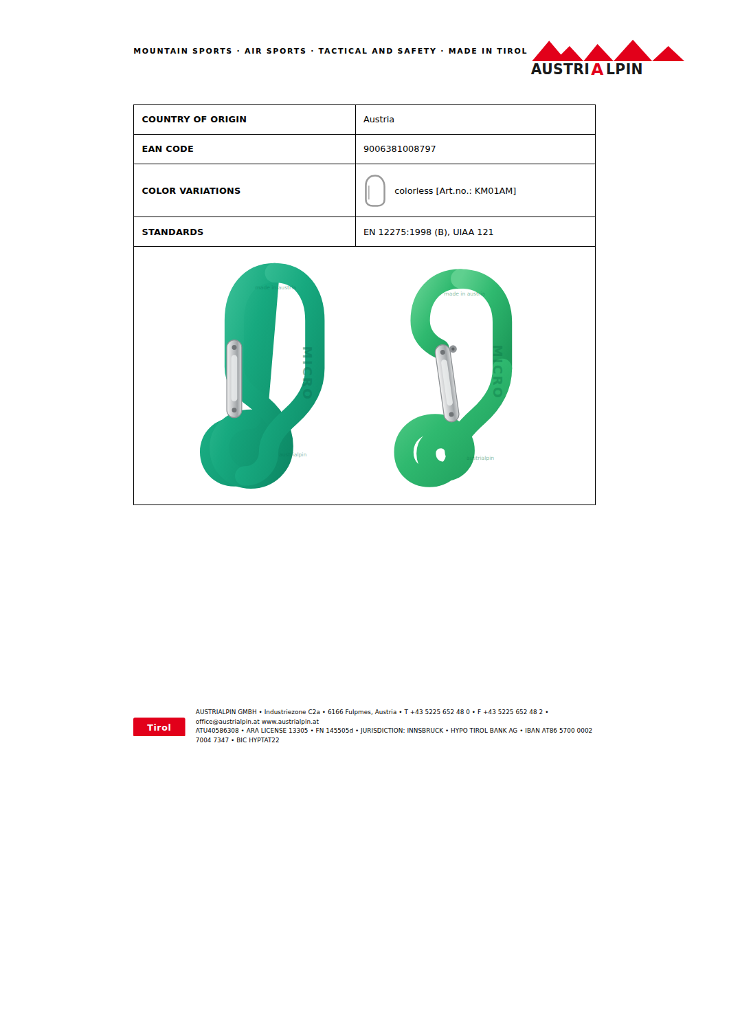MOUNTAIN SPORTS · AIR SPORTS · TACTICAL AND SAFETY · MADE IN TIROL
AUSTRI A LPIN TIROL
| COUNTRY OF ORIGIN | Austria |
| EAN CODE | 9006381008797 |
| COLOR VARIATIONS | colorless [Art.no.: KM01AM] |
| STANDARDS | EN 12275:1998 (B), UIAA 121 |
| MICRO made in austria austrialpin MICRO made in austria austrialpin |
Tirol
AUSTRIALPIN GMBH • Industriezone C2a • 6166 Fulpmes, Austria • T +43 5225 652 48 0 • F +43 5225 652 48 2 • office@austrialpin.at www.austrialpin.at
ATU40586308 • ARA LICENSE 13305 • FN 145505d • JURISDICTION: INNSBRUCK • HYPO TIROL BANK AG • IBAN AT86 5700 0002 7004 7347 • BIC HYPTAT22